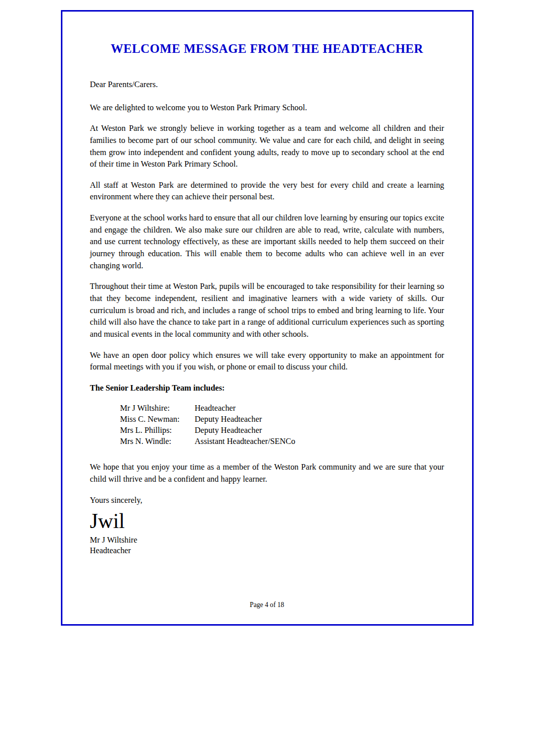WELCOME MESSAGE FROM THE HEADTEACHER
Dear Parents/Carers.
We are delighted to welcome you to Weston Park Primary School.
At Weston Park we strongly believe in working together as a team and welcome all children and their families to become part of our school community. We value and care for each child, and delight in seeing them grow into independent and confident young adults, ready to move up to secondary school at the end of their time in Weston Park Primary School.
All staff at Weston Park are determined to provide the very best for every child and create a learning environment where they can achieve their personal best.
Everyone at the school works hard to ensure that all our children love learning by ensuring our topics excite and engage the children. We also make sure our children are able to read, write, calculate with numbers, and use current technology effectively, as these are important skills needed to help them succeed on their journey through education. This will enable them to become adults who can achieve well in an ever changing world.
Throughout their time at Weston Park, pupils will be encouraged to take responsibility for their learning so that they become independent, resilient and imaginative learners with a wide variety of skills. Our curriculum is broad and rich, and includes a range of school trips to embed and bring learning to life. Your child will also have the chance to take part in a range of additional curriculum experiences such as sporting and musical events in the local community and with other schools.
We have an open door policy which ensures we will take every opportunity to make an appointment for formal meetings with you if you wish, or phone or email to discuss your child.
The Senior Leadership Team includes:
| Mr J Wiltshire: | Headteacher |
| Miss C. Newman: | Deputy Headteacher |
| Mrs L. Phillips: | Deputy Headteacher |
| Mrs N. Windle: | Assistant Headteacher/SENCo |
We hope that you enjoy your time as a member of the Weston Park community and we are sure that your child will thrive and be a confident and happy learner.
Yours sincerely,
Jwil
Mr J Wiltshire
Headteacher
Page 4 of 18